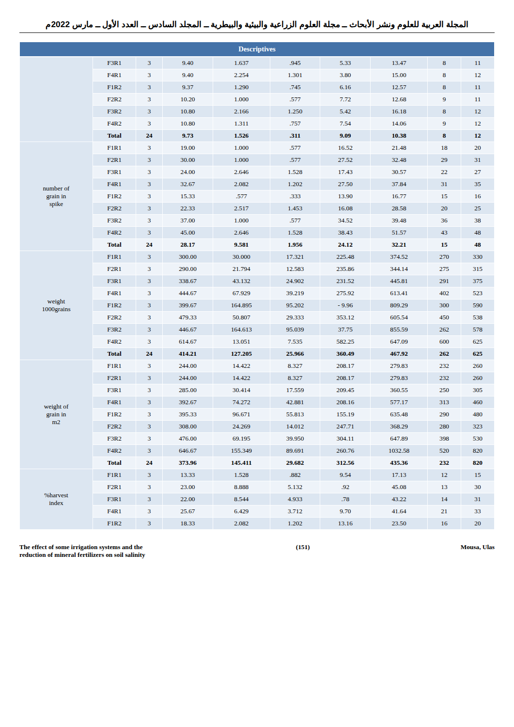المجلة العربية للعلوم ونشر الأبحاث ــ مجلة العلوم الزراعية والبيئية والبيطرية ــ المجلد السادس ــ العدد الأول ــ مارس 2022م
Descriptives
| | F3R1 | 3 | 9.40 | 1.637 | .945 | 5.33 | 13.47 | 8 | 11 |
| F4R1 | 3 | 9.40 | 2.254 | 1.301 | 3.80 | 15.00 | 8 | 12 |
| F1R2 | 3 | 9.37 | 1.290 | .745 | 6.16 | 12.57 | 8 | 11 |
| F2R2 | 3 | 10.20 | 1.000 | .577 | 7.72 | 12.68 | 9 | 11 |
| F3R2 | 3 | 10.80 | 2.166 | 1.250 | 5.42 | 16.18 | 8 | 12 |
| F4R2 | 3 | 10.80 | 1.311 | .757 | 7.54 | 14.06 | 9 | 12 |
| Total | 24 | 9.73 | 1.526 | .311 | 9.09 | 10.38 | 8 | 12 |
| number of grain in spike | F1R1 | 3 | 19.00 | 1.000 | .577 | 16.52 | 21.48 | 18 | 20 |
| F2R1 | 3 | 30.00 | 1.000 | .577 | 27.52 | 32.48 | 29 | 31 |
| F3R1 | 3 | 24.00 | 2.646 | 1.528 | 17.43 | 30.57 | 22 | 27 |
| F4R1 | 3 | 32.67 | 2.082 | 1.202 | 27.50 | 37.84 | 31 | 35 |
| F1R2 | 3 | 15.33 | .577 | .333 | 13.90 | 16.77 | 15 | 16 |
| F2R2 | 3 | 22.33 | 2.517 | 1.453 | 16.08 | 28.58 | 20 | 25 |
| F3R2 | 3 | 37.00 | 1.000 | .577 | 34.52 | 39.48 | 36 | 38 |
| F4R2 | 3 | 45.00 | 2.646 | 1.528 | 38.43 | 51.57 | 43 | 48 |
| Total | 24 | 28.17 | 9.581 | 1.956 | 24.12 | 32.21 | 15 | 48 |
| weight 1000grains | F1R1 | 3 | 300.00 | 30.000 | 17.321 | 225.48 | 374.52 | 270 | 330 |
| F2R1 | 3 | 290.00 | 21.794 | 12.583 | 235.86 | 344.14 | 275 | 315 |
| F3R1 | 3 | 338.67 | 43.132 | 24.902 | 231.52 | 445.81 | 291 | 375 |
| F4R1 | 3 | 444.67 | 67.929 | 39.219 | 275.92 | 613.41 | 402 | 523 |
| F1R2 | 3 | 399.67 | 164.895 | 95.202 | - 9.96 | 809.29 | 300 | 590 |
| F2R2 | 3 | 479.33 | 50.807 | 29.333 | 353.12 | 605.54 | 450 | 538 |
| F3R2 | 3 | 446.67 | 164.613 | 95.039 | 37.75 | 855.59 | 262 | 578 |
| F4R2 | 3 | 614.67 | 13.051 | 7.535 | 582.25 | 647.09 | 600 | 625 |
| Total | 24 | 414.21 | 127.205 | 25.966 | 360.49 | 467.92 | 262 | 625 |
| weight of grain in m2 | F1R1 | 3 | 244.00 | 14.422 | 8.327 | 208.17 | 279.83 | 232 | 260 |
| F2R1 | 3 | 244.00 | 14.422 | 8.327 | 208.17 | 279.83 | 232 | 260 |
| F3R1 | 3 | 285.00 | 30.414 | 17.559 | 209.45 | 360.55 | 250 | 305 |
| F4R1 | 3 | 392.67 | 74.272 | 42.881 | 208.16 | 577.17 | 313 | 460 |
| F1R2 | 3 | 395.33 | 96.671 | 55.813 | 155.19 | 635.48 | 290 | 480 |
| F2R2 | 3 | 308.00 | 24.269 | 14.012 | 247.71 | 368.29 | 280 | 323 |
| F3R2 | 3 | 476.00 | 69.195 | 39.950 | 304.11 | 647.89 | 398 | 530 |
| F4R2 | 3 | 646.67 | 155.349 | 89.691 | 260.76 | 1032.58 | 520 | 820 |
| Total | 24 | 373.96 | 145.411 | 29.682 | 312.56 | 435.36 | 232 | 820 |
| %harvest index | F1R1 | 3 | 13.33 | 1.528 | .882 | 9.54 | 17.13 | 12 | 15 |
| F2R1 | 3 | 23.00 | 8.888 | 5.132 | .92 | 45.08 | 13 | 30 |
| F3R1 | 3 | 22.00 | 8.544 | 4.933 | .78 | 43.22 | 14 | 31 |
| F4R1 | 3 | 25.67 | 6.429 | 3.712 | 9.70 | 41.64 | 21 | 33 |
| F1R2 | 3 | 18.33 | 2.082 | 1.202 | 13.16 | 23.50 | 16 | 20 |
The effect of some irrigation systems and the
reduction of mineral fertilizers on soil salinity
(151)
Mousa, Ulas